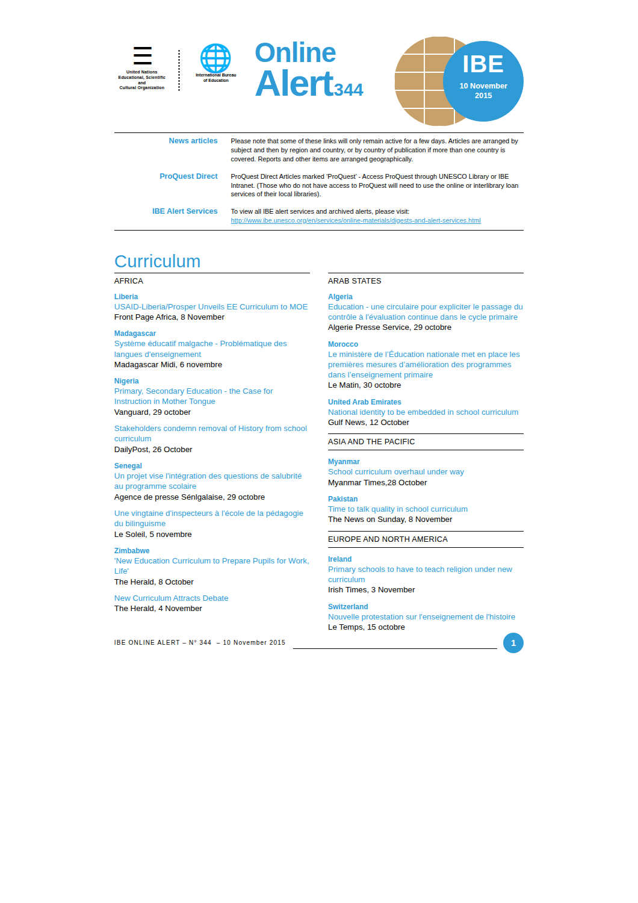☰
United Nations
Educational, Scientific and
Cultural Organization
🌐
International Bureau
of Education
Online
Alert 344
IBE
10 November
2015
| News articles | Please note that some of these links will only remain active for a few days. Articles are arranged by subject and then by region and country, or by country of publication if more than one country is covered. Reports and other items are arranged geographically. |
| ProQuest Direct | ProQuest Direct Articles marked ‘ProQuest’ - Access ProQuest through UNESCO Library or IBE Intranet. (Those who do not have access to ProQuest will need to use the online or interlibrary loan services of their local libraries). |
| IBE Alert Services | To view all IBE alert services and archived alerts, please visit: http://www.ibe.unesco.org/en/services/online-materials/digests-and-alert-services.html |
Curriculum
AFRICA
Liberia
USAID-Liberia/Prosper Unveils EE Curriculum to MOE
Front Page Africa, 8 November
Madagascar
Système éducatif malgache - Problématique des langues d'enseignement
Madagascar Midi, 6 novembre
Nigeria
Primary, Secondary Education - the Case for Instruction in Mother Tongue
Vanguard, 29 october
Stakeholders condemn removal of History from school curriculum
DailyPost, 26 October
Senegal
Un projet vise l'intégration des questions de salubrité au programme scolaire
Agence de presse Sénlgalaise, 29 octobre
Une vingtaine d'inspecteurs à l'école de la pédagogie du bilinguisme
Le Soleil, 5 novembre
Zimbabwe
'New Education Curriculum to Prepare Pupils for Work, Life'
The Herald, 8 October
New Curriculum Attracts Debate
The Herald, 4 November
ARAB STATES
Algeria
Education - une circulaire pour expliciter le passage du contrôle à l'évaluation continue dans le cycle primaire
Algerie Presse Service, 29 octobre
Morocco
Le ministère de l’Éducation nationale met en place les premières mesures d’amélioration des programmes dans l’enseignement primaire
Le Matin, 30 octobre
United Arab Emirates
National identity to be embedded in school curriculum
Gulf News, 12 October
ASIA AND THE PACIFIC
Myanmar
School curriculum overhaul under way
Myanmar Times,28 October
Pakistan
Time to talk quality in school curriculum
The News on Sunday, 8 November
EUROPE AND NORTH AMERICA
Ireland
Primary schools to have to teach religion under new curriculum
Irish Times, 3 November
Switzerland
Nouvelle protestation sur l'enseignement de l'histoire
Le Temps, 15 octobre
IBE ONLINE ALERT – N° 344 – 10 November 2015
1